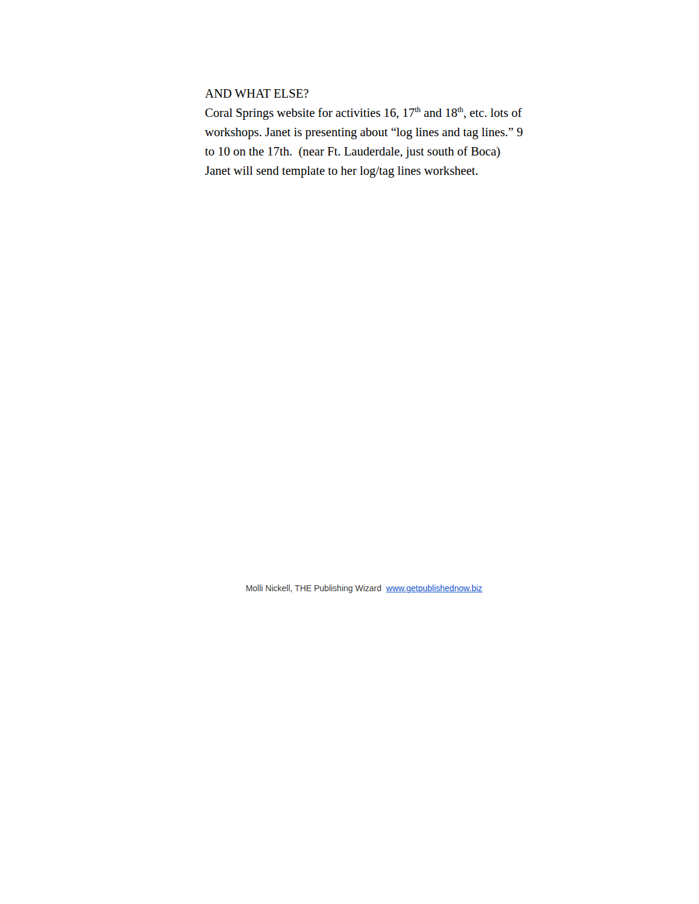AND WHAT ELSE?
Coral Springs website for activities 16, 17th and 18th, etc. lots of workshops. Janet is presenting about “log lines and tag lines.” 9 to 10 on the 17th. (near Ft. Lauderdale, just south of Boca)
Janet will send template to her log/tag lines worksheet.
Molli Nickell, THE Publishing Wizard www.getpublishednow.biz